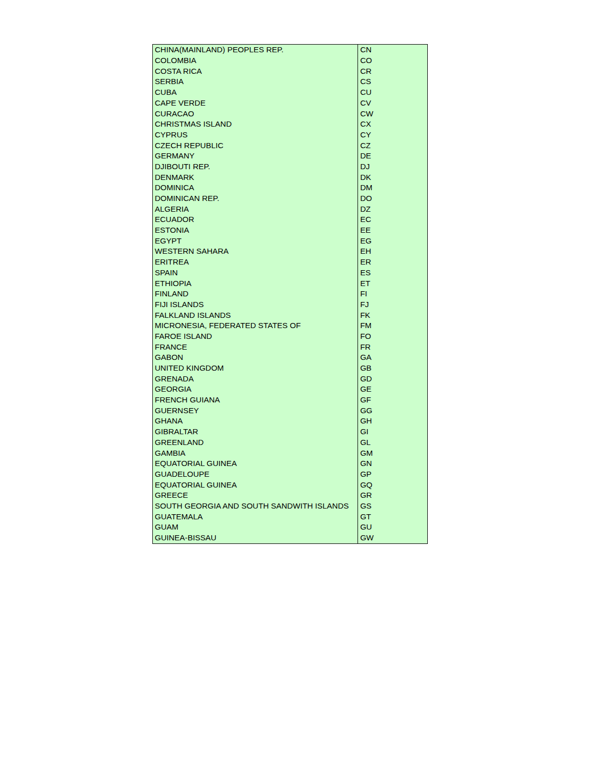| CHINA(MAINLAND) PEOPLES REP. | CN |
| COLOMBIA | CO |
| COSTA RICA | CR |
| SERBIA | CS |
| CUBA | CU |
| CAPE VERDE | CV |
| CURACAO | CW |
| CHRISTMAS ISLAND | CX |
| CYPRUS | CY |
| CZECH REPUBLIC | CZ |
| GERMANY | DE |
| DJIBOUTI REP. | DJ |
| DENMARK | DK |
| DOMINICA | DM |
| DOMINICAN REP. | DO |
| ALGERIA | DZ |
| ECUADOR | EC |
| ESTONIA | EE |
| EGYPT | EG |
| WESTERN SAHARA | EH |
| ERITREA | ER |
| SPAIN | ES |
| ETHIOPIA | ET |
| FINLAND | FI |
| FIJI ISLANDS | FJ |
| FALKLAND ISLANDS | FK |
| MICRONESIA, FEDERATED STATES OF | FM |
| FAROE ISLAND | FO |
| FRANCE | FR |
| GABON | GA |
| UNITED KINGDOM | GB |
| GRENADA | GD |
| GEORGIA | GE |
| FRENCH GUIANA | GF |
| GUERNSEY | GG |
| GHANA | GH |
| GIBRALTAR | GI |
| GREENLAND | GL |
| GAMBIA | GM |
| EQUATORIAL GUINEA | GN |
| GUADELOUPE | GP |
| EQUATORIAL GUINEA | GQ |
| GREECE | GR |
| SOUTH GEORGIA AND SOUTH SANDWITH ISLANDS | GS |
| GUATEMALA | GT |
| GUAM | GU |
| GUINEA-BISSAU | GW |